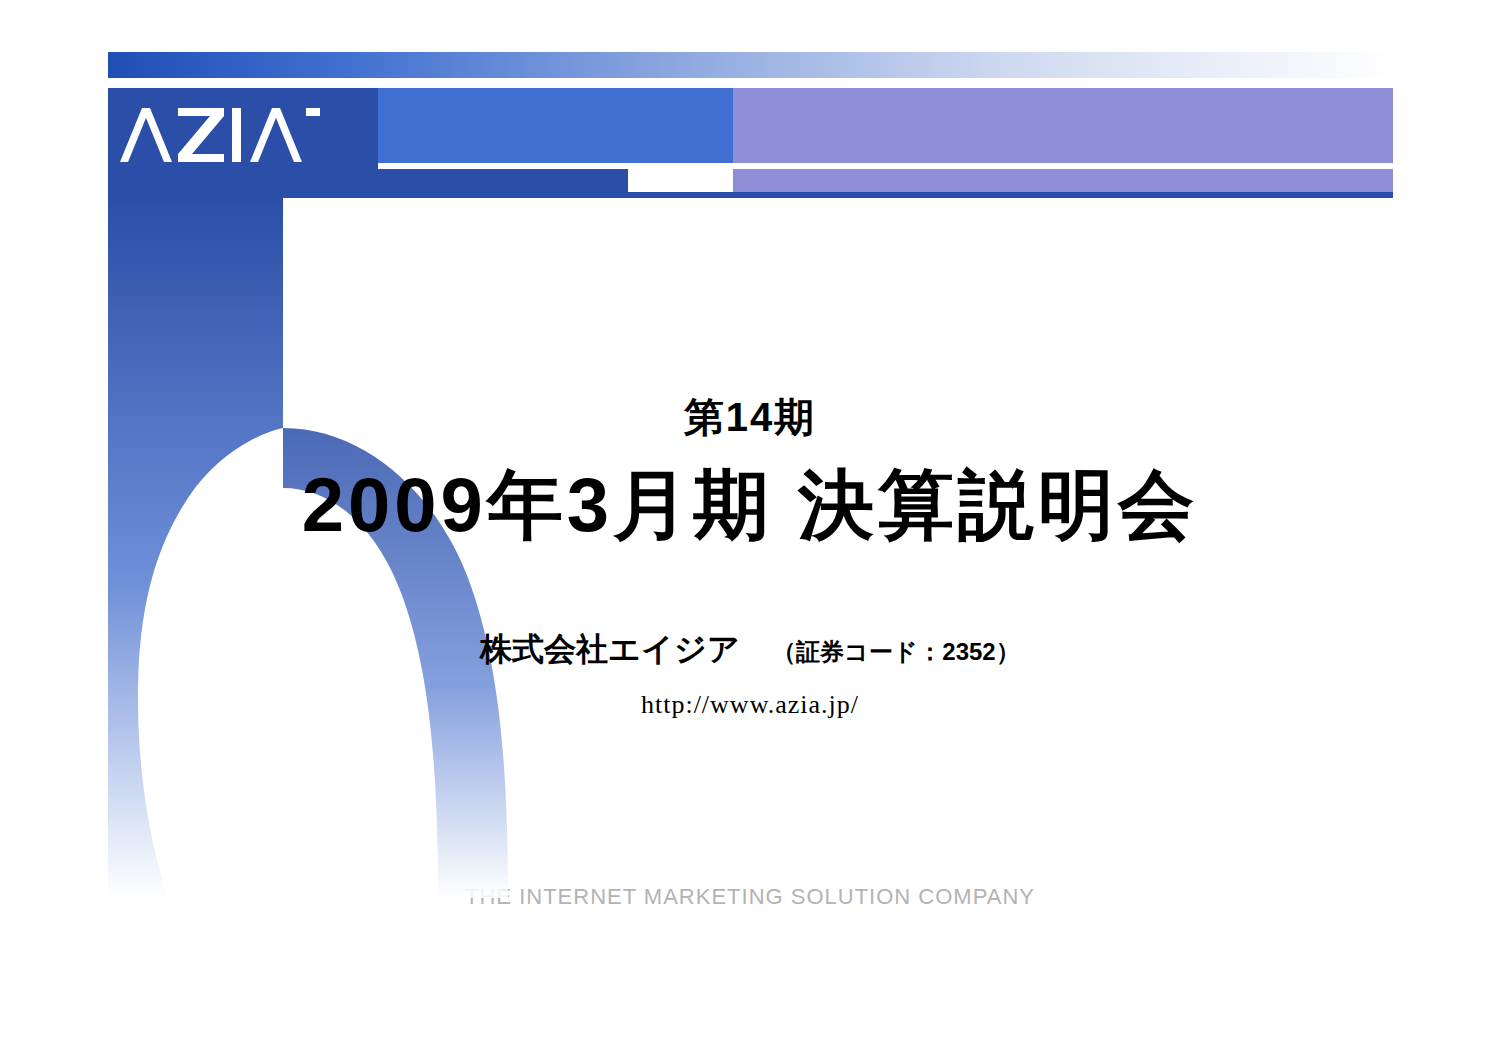第14期
2009年3月期 決算説明会
株式会社エイジア　（証券コード：2352）
http://www.azia.jp/
THE INTERNET MARKETING SOLUTION COMPANY